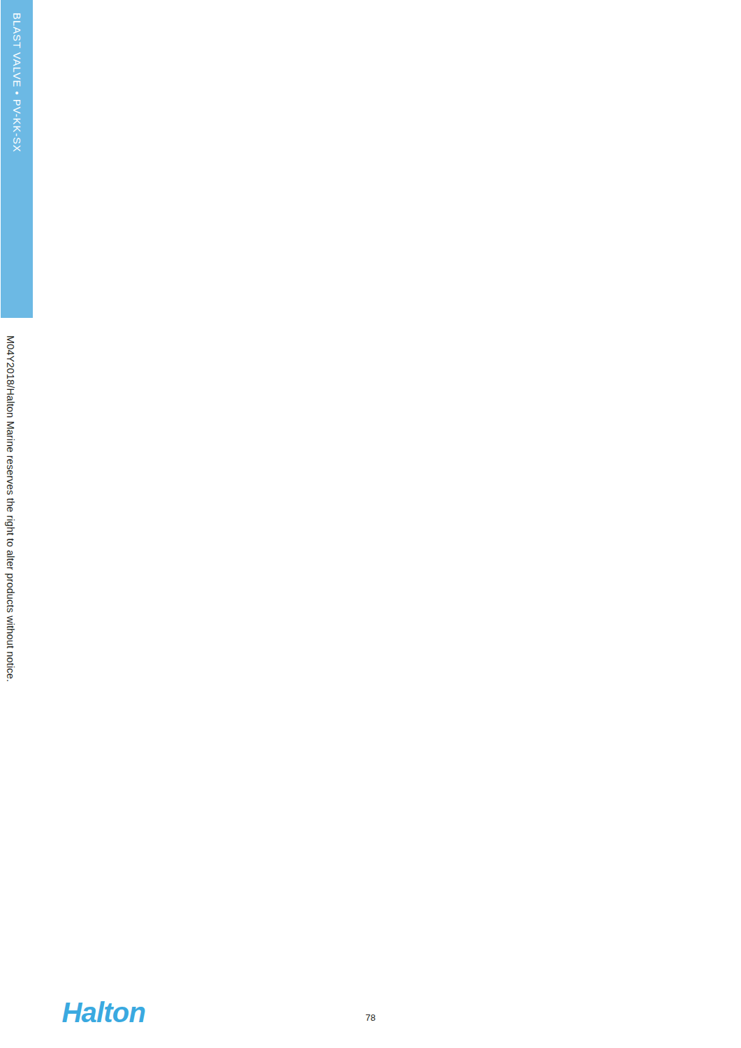BLAST VALVE • PV-KK-SX
M04Y2018/Halton Marine reserves the right to alter products without notice.
Halton
78